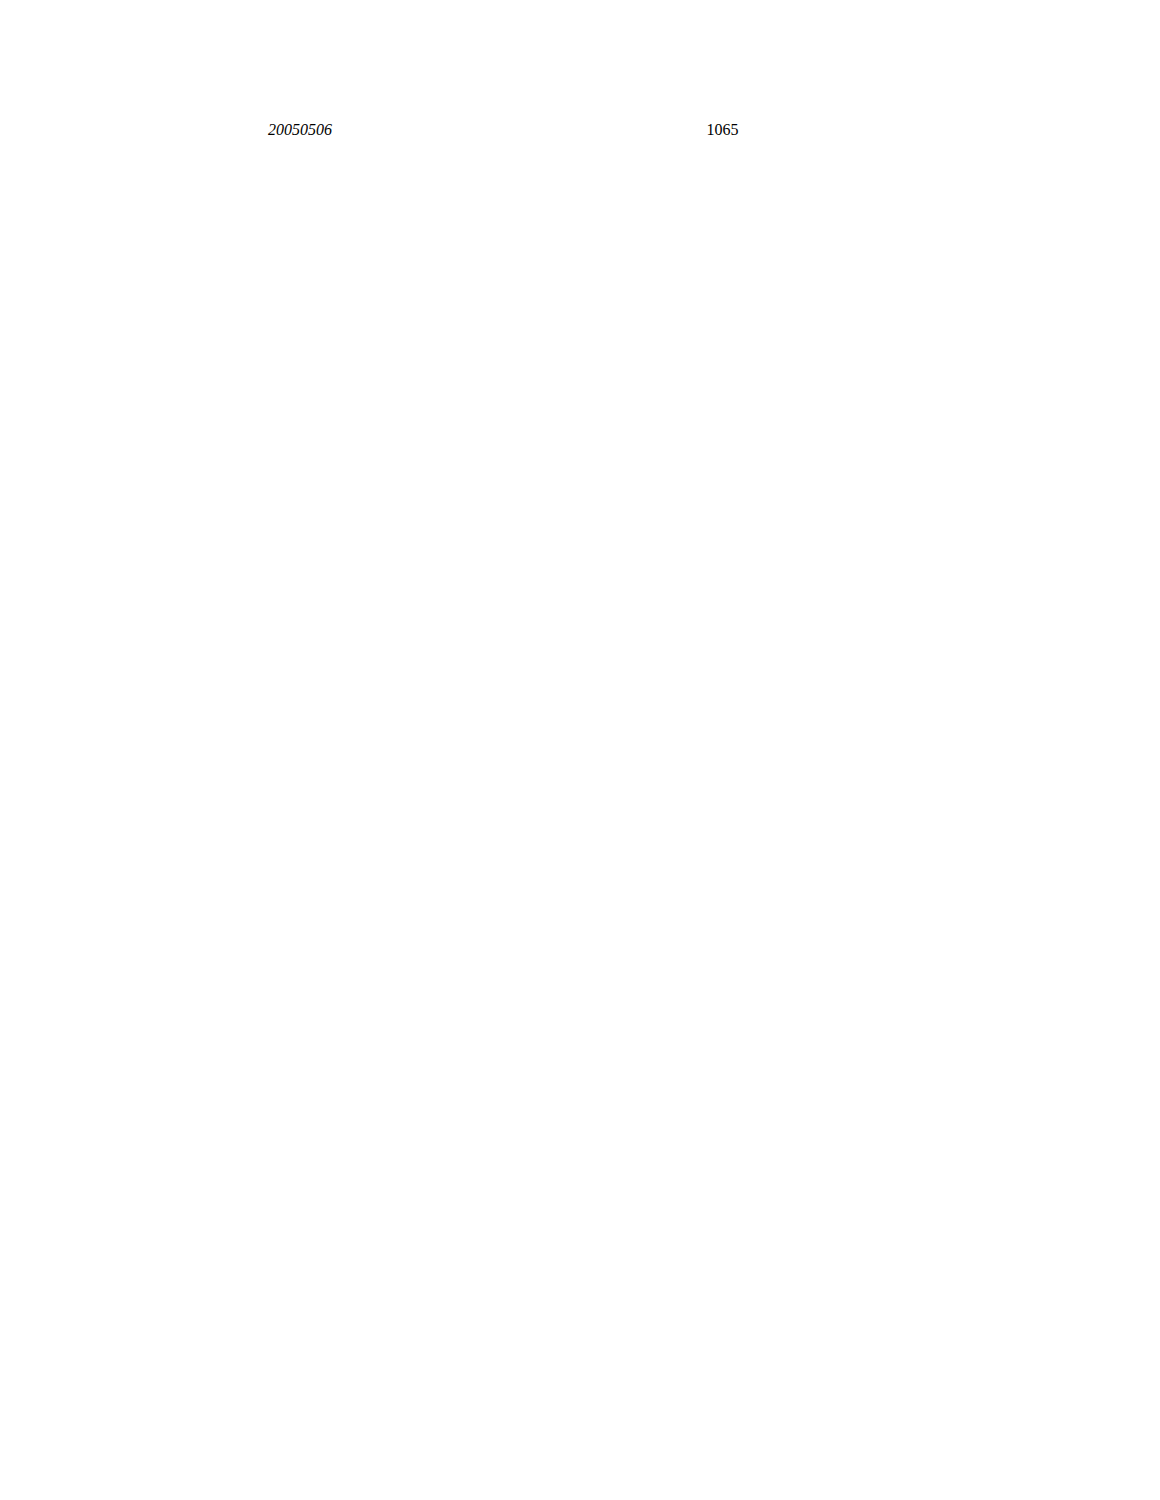20050506 1065